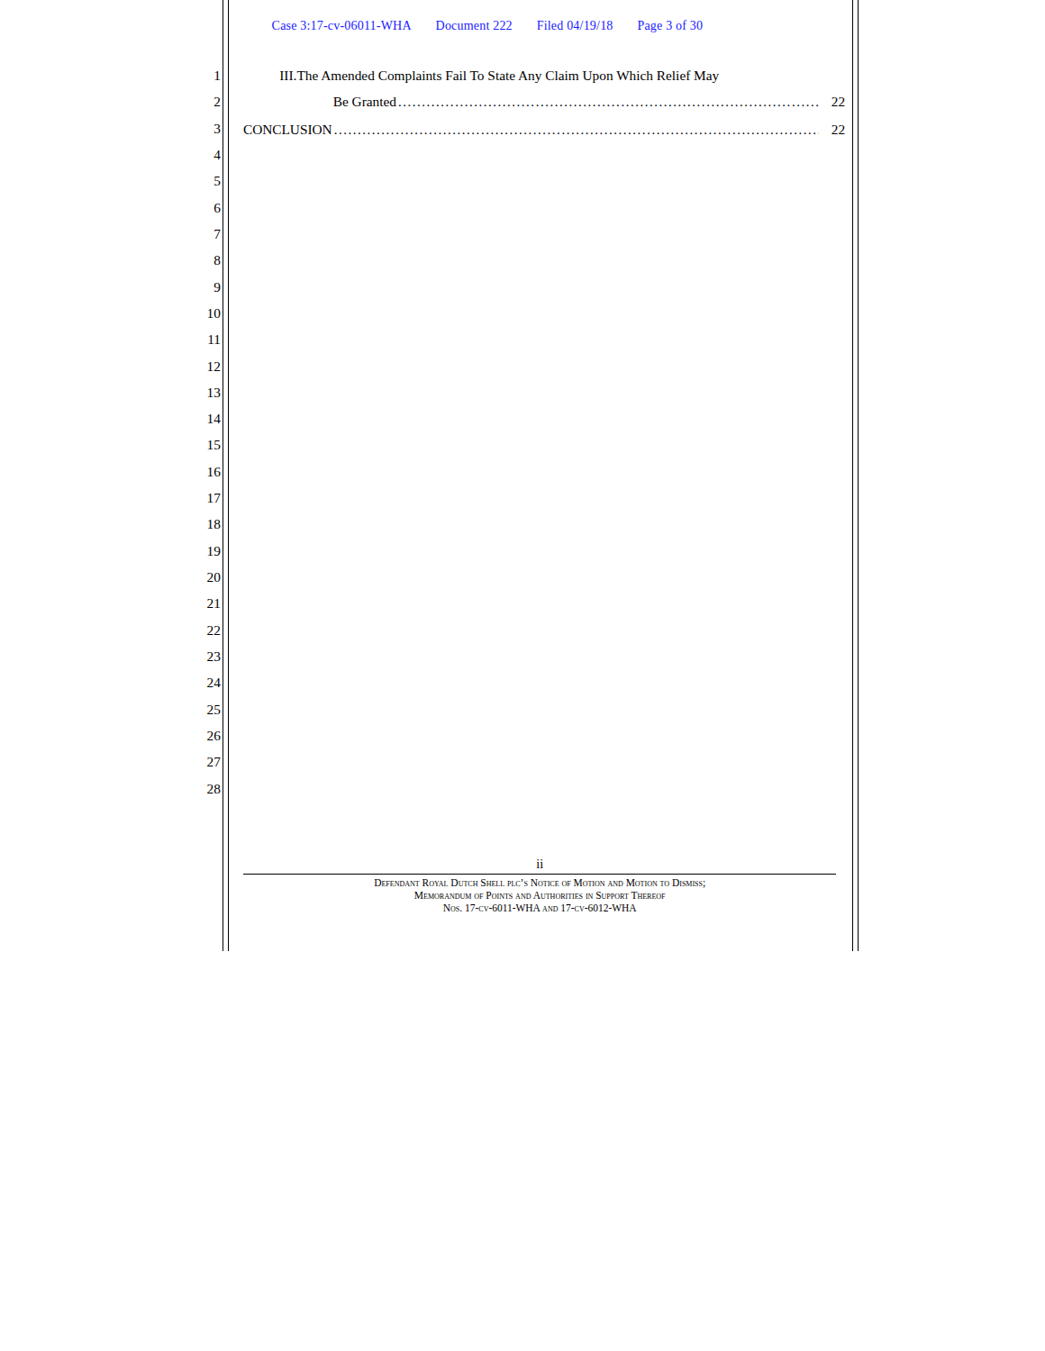Case 3:17-cv-06011-WHA Document 222 Filed 04/19/18 Page 3 of 30
1
2
3
4
5
6
7
8
9
10
11
12
13
14
15
16
17
18
19
20
21
22
23
24
25
26
27
28
III.
The Amended Complaints Fail To State Any Claim Upon Which Relief May
Be Granted
.................................................................................................................
22
CONCLUSION
.............................................................................................................................
22
ii
Defendant Royal Dutch Shell plc’s Notice of Motion and Motion to Dismiss;
Memorandum of Points and Authorities in Support Thereof
Nos. 17-cv-6011-WHA and 17-cv-6012-WHA